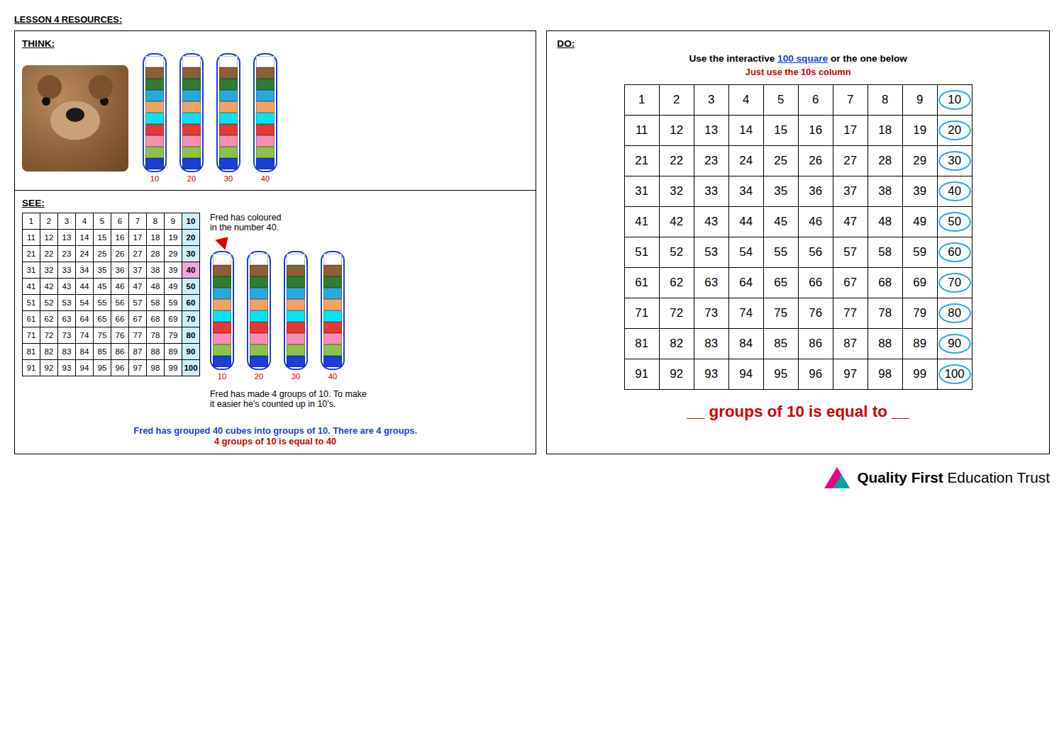LESSON 4 RESOURCES:
THINK:
10
20
30
40
SEE:
| 1 | 2 | 3 | 4 | 5 | 6 | 7 | 8 | 9 | 10 |
| 11 | 12 | 13 | 14 | 15 | 16 | 17 | 18 | 19 | 20 |
| 21 | 22 | 23 | 24 | 25 | 26 | 27 | 28 | 29 | 30 |
| 31 | 32 | 33 | 34 | 35 | 36 | 37 | 38 | 39 | 40 |
| 41 | 42 | 43 | 44 | 45 | 46 | 47 | 48 | 49 | 50 |
| 51 | 52 | 53 | 54 | 55 | 56 | 57 | 58 | 59 | 60 |
| 61 | 62 | 63 | 64 | 65 | 66 | 67 | 68 | 69 | 70 |
| 71 | 72 | 73 | 74 | 75 | 76 | 77 | 78 | 79 | 80 |
| 81 | 82 | 83 | 84 | 85 | 86 | 87 | 88 | 89 | 90 |
| 91 | 92 | 93 | 94 | 95 | 96 | 97 | 98 | 99 | 100 |
Fred has coloured
in the number 40.
10
20
30
40
Fred has made 4 groups of 10. To make it easier he's counted up in 10's.
Fred has grouped 40 cubes into groups of 10. There are 4 groups.
4 groups of 10 is equal to 40
DO:
Use the interactive 100 square or the one below
Just use the 10s column
| 1 | 2 | 3 | 4 | 5 | 6 | 7 | 8 | 9 | 10 |
| 11 | 12 | 13 | 14 | 15 | 16 | 17 | 18 | 19 | 20 |
| 21 | 22 | 23 | 24 | 25 | 26 | 27 | 28 | 29 | 30 |
| 31 | 32 | 33 | 34 | 35 | 36 | 37 | 38 | 39 | 40 |
| 41 | 42 | 43 | 44 | 45 | 46 | 47 | 48 | 49 | 50 |
| 51 | 52 | 53 | 54 | 55 | 56 | 57 | 58 | 59 | 60 |
| 61 | 62 | 63 | 64 | 65 | 66 | 67 | 68 | 69 | 70 |
| 71 | 72 | 73 | 74 | 75 | 76 | 77 | 78 | 79 | 80 |
| 81 | 82 | 83 | 84 | 85 | 86 | 87 | 88 | 89 | 90 |
| 91 | 92 | 93 | 94 | 95 | 96 | 97 | 98 | 99 | 100 |
__ groups of 10 is equal to __
Quality First Education Trust